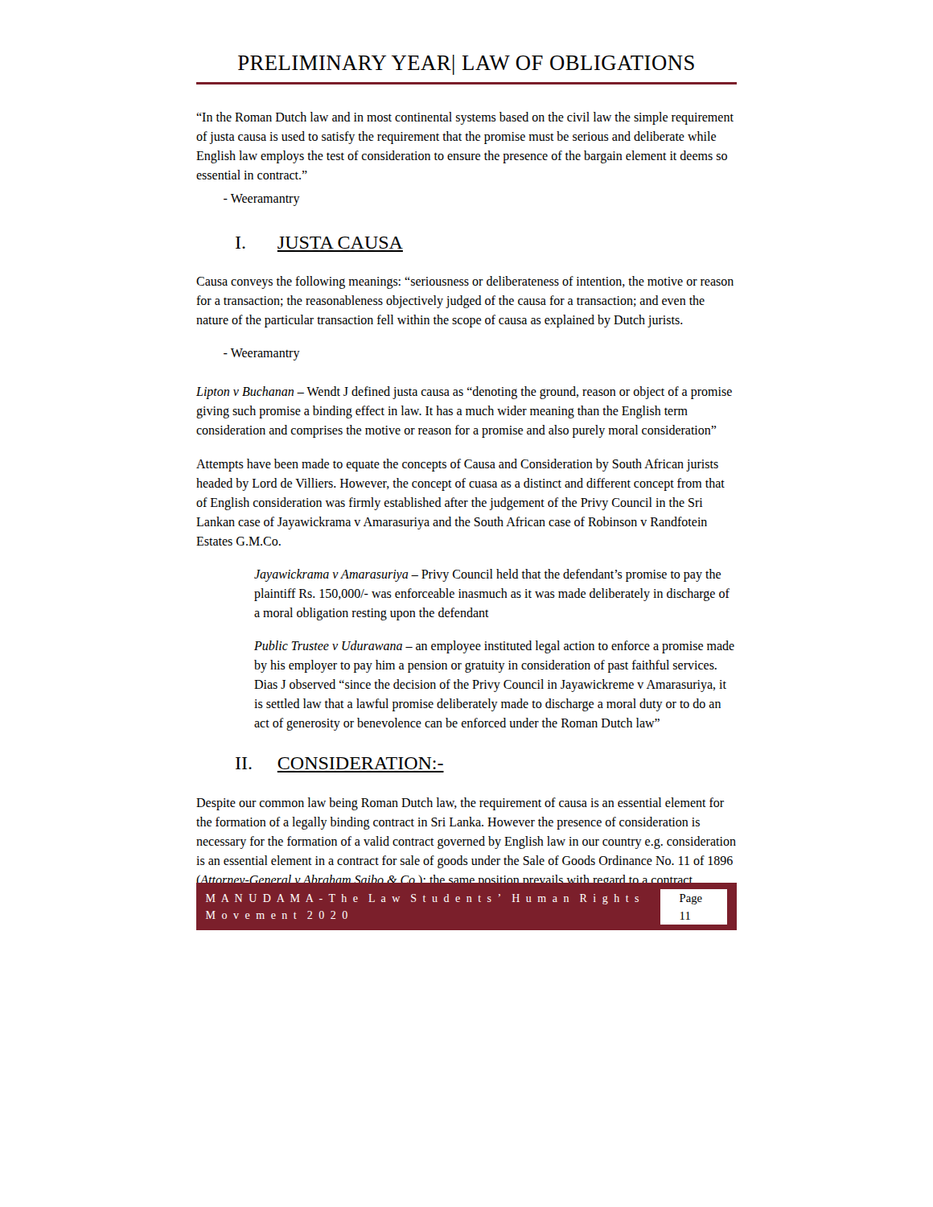PRELIMINARY YEAR| LAW OF OBLIGATIONS
“In the Roman Dutch law and in most continental systems based on the civil law the simple requirement of justa causa is used to satisfy the requirement that the promise must be serious and deliberate while English law employs the test of consideration to ensure the presence of the bargain element it deems so essential in contract.”
Weeramantry
I. JUSTA CAUSA
Causa conveys the following meanings: “seriousness or deliberateness of intention, the motive or reason for a transaction; the reasonableness objectively judged of the causa for a transaction; and even the nature of the particular transaction fell within the scope of causa as explained by Dutch jurists.
Weeramantry
Lipton v Buchanan – Wendt J defined justa causa as “denoting the ground, reason or object of a promise giving such promise a binding effect in law. It has a much wider meaning than the English term consideration and comprises the motive or reason for a promise and also purely moral consideration”
Attempts have been made to equate the concepts of Causa and Consideration by South African jurists headed by Lord de Villiers. However, the concept of cuasa as a distinct and different concept from that of English consideration was firmly established after the judgement of the Privy Council in the Sri Lankan case of Jayawickrama v Amarasuriya and the South African case of Robinson v Randfotein Estates G.M.Co.
Jayawickrama v Amarasuriya – Privy Council held that the defendant’s promise to pay the plaintiff Rs. 150,000/- was enforceable inasmuch as it was made deliberately in discharge of a moral obligation resting upon the defendant
Public Trustee v Udurawana – an employee instituted legal action to enforce a promise made by his employer to pay him a pension or gratuity in consideration of past faithful services. Dias J observed “since the decision of the Privy Council in Jayawickreme v Amarasuriya, it is settled law that a lawful promise deliberately made to discharge a moral duty or to do an act of generosity or benevolence can be enforced under the Roman Dutch law”
II. CONSIDERATION:-
Despite our common law being Roman Dutch law, the requirement of causa is an essential element for the formation of a legally binding contract in Sri Lanka. However the presence of consideration is necessary for the formation of a valid contract governed by English law in our country e.g. consideration is an essential element in a contract for sale of goods under the Sale of Goods Ordinance No. 11 of 1896 (Attorney-General v Abraham Saibo & Co.); the same position prevails with regard to a contract governed by the Bills of Exchange Ordinance.
M A N U D A M A - T h e L a w S t u d e n t s ’ H u m a n R i g h t s M o v e m e n t 2 0 2 0 Page 11